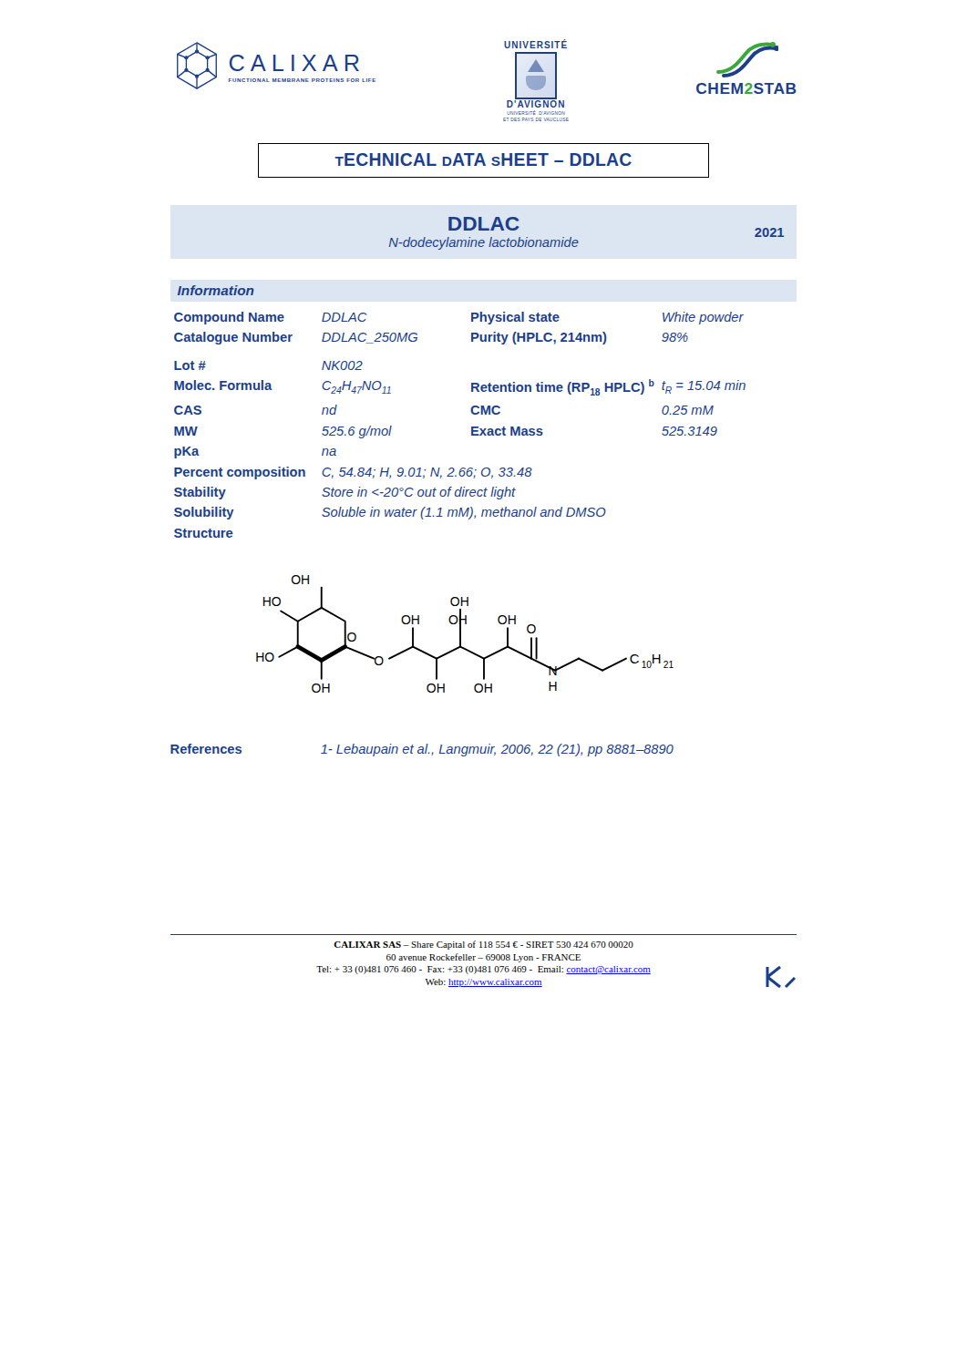CALIXAR
FUNCTIONAL MEMBRANE PROTEINS FOR LIFE
UNIVERSITÉ
D'AVIGNON
UNIVERSITÉ D'AVIGNON
ET DES PAYS DE VAUCLUSE
CHEM2 STAB
TECHNICAL DATA SHEET – DDLAC
DDLAC
N-dodecylamine lactobionamide
2021
Information
| Compound Name | DDLAC | Physical state | White powder |
| Catalogue Number | DDLAC_250MG | Purity (HPLC, 214nm) | 98% |
| Lot # | NK002 | | |
| Molec. Formula | C 24 H 47 NO 11 | Retention time (RP 18 HPLC) b | t R = 15.04 min |
| CAS | nd | CMC | 0.25 mM |
| MW | 525.6 g/mol | Exact Mass | 525.3149 |
| pKa | na | | |
| Percent composition | C, 54.84; H, 9.01; N, 2.66; O, 33.48 |
| Stability | Store in <-20°C out of direct light |
| Solubility | Soluble in water (1.1 mM), methanol and DMSO |
| Structure | |
HO OH HO OH O O OH OH OH OH OH OH O N H C 10 H 21
References
1- Lebaupain et al., Langmuir, 2006, 22 (21), pp 8881–8890
CALIXAR SAS – Share Capital of 118 554 € - SIRET 530 424 670 00020
60 avenue Rockefeller – 69008 Lyon - FRANCE
Tel: + 33 (0)481 076 460 - Fax: +33 (0)481 076 469 - Email: contact@calixar.com
Web: http://www.calixar.com